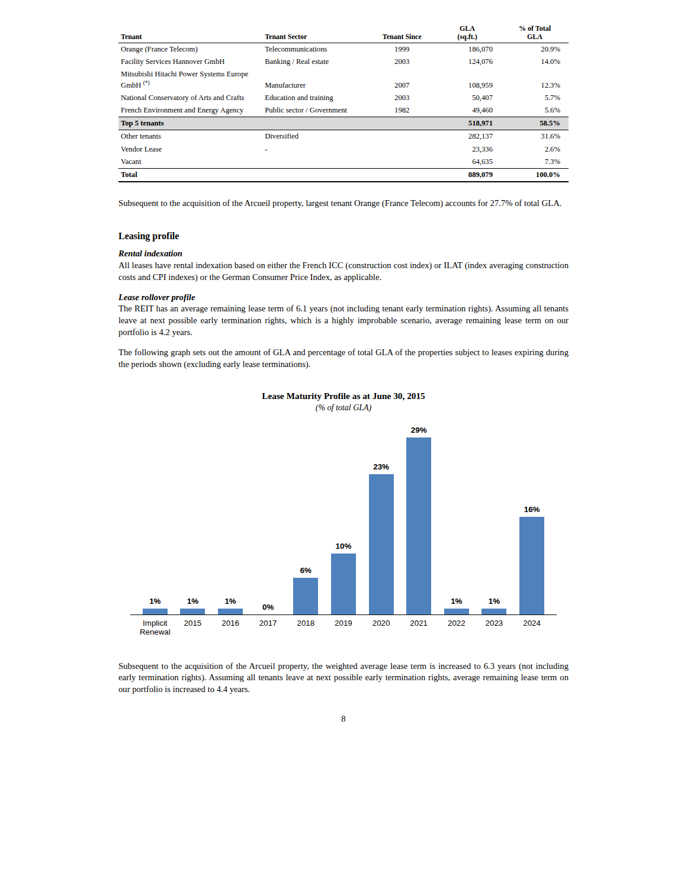| Tenant | Tenant Sector | Tenant Since | GLA (sq.ft.) | % of Total GLA |
| --- | --- | --- | --- | --- |
| Orange (France Telecom) | Telecommunications | 1999 | 186,070 | 20.9% |
| Facility Services Hannover GmbH | Banking / Real estate | 2003 | 124,076 | 14.0% |
| Mitsubishi Hitachi Power Systems Europe GmbH (*) | Manufacturer | 2007 | 108,959 | 12.3% |
| National Conservatory of Arts and Crafts | Education and training | 2003 | 50,407 | 5.7% |
| French Environment and Energy Agency | Public sector / Government | 1982 | 49,460 | 5.6% |
| Top 5 tenants | | | 518,971 | 58.5% |
| Other tenants | Diversified | | 282,137 | 31.6% |
| Vendor Lease | - | | 23,336 | 2.6% |
| Vacant | | | 64,635 | 7.3% |
| Total | | | 889,079 | 100.0% |
Subsequent to the acquisition of the Arcueil property, largest tenant Orange (France Telecom) accounts for 27.7% of total GLA.
Leasing profile
Rental indexation
All leases have rental indexation based on either the French ICC (construction cost index) or ILAT (index averaging construction costs and CPI indexes) or the German Consumer Price Index, as applicable.
Lease rollover profile
The REIT has an average remaining lease term of 6.1 years (not including tenant early termination rights). Assuming all tenants leave at next possible early termination rights, which is a highly improbable scenario, average remaining lease term on our portfolio is 4.2 years.
The following graph sets out the amount of GLA and percentage of total GLA of the properties subject to leases expiring during the periods shown (excluding early lease terminations).
Lease Maturity Profile as at June 30, 2015
(% of total GLA)
1%
1%
1%
0%
6%
10%
23%
29%
1%
1%
16%
Implicit
Renewal
2015
2016
2017
2018
2019
2020
2021
2022
2023
2024
Subsequent to the acquisition of the Arcueil property, the weighted average lease term is increased to 6.3 years (not including early termination rights). Assuming all tenants leave at next possible early termination rights, average remaining lease term on our portfolio is increased to 4.4 years.
8